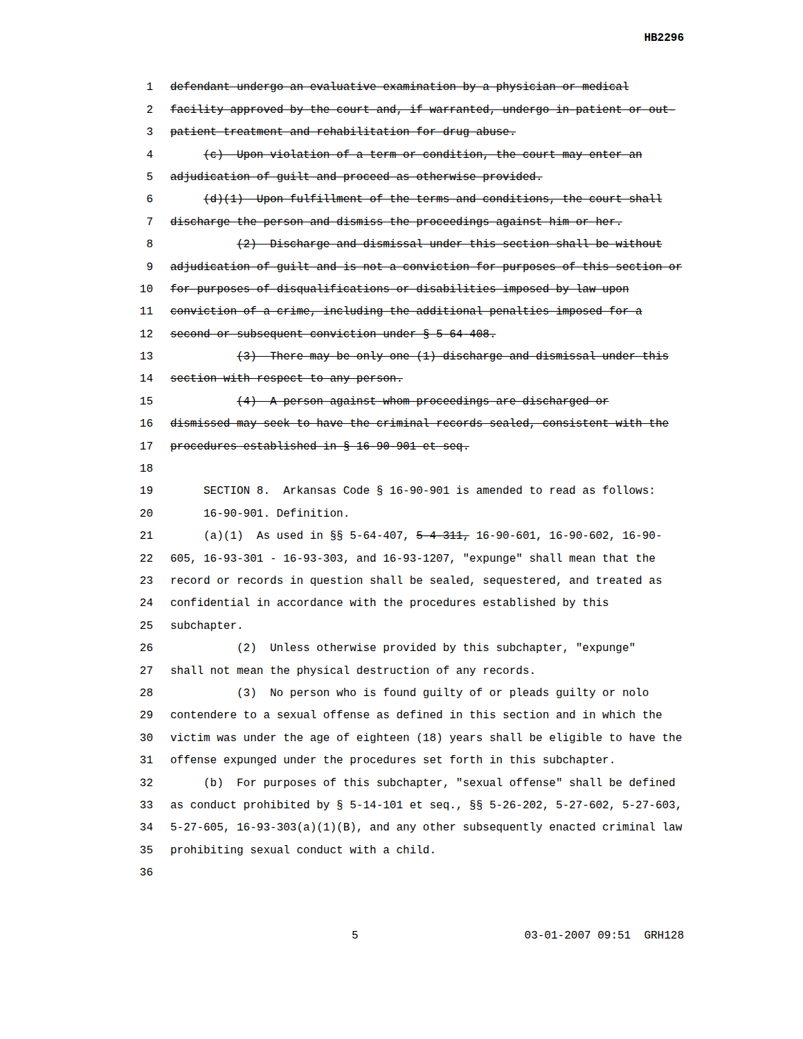HB2296
| 1 | defendant undergo an evaluative examination by a physician or medical |
| 2 | facility approved by the court and, if warranted, undergo in-patient or out- |
| 3 | patient treatment and rehabilitation for drug abuse. |
| 4 | (c) Upon violation of a term or condition, the court may enter an |
| 5 | adjudication of guilt and proceed as otherwise provided. |
| 6 | (d)(1) Upon fulfillment of the terms and conditions, the court shall |
| 7 | discharge the person and dismiss the proceedings against him or her. |
| 8 | (2) Discharge and dismissal under this section shall be without |
| 9 | adjudication of guilt and is not a conviction for purposes of this section or |
| 10 | for purposes of disqualifications or disabilities imposed by law upon |
| 11 | conviction of a crime, including the additional penalties imposed for a |
| 12 | second or subsequent conviction under § 5-64-408. |
| 13 | (3) There may be only one (1) discharge and dismissal under this |
| 14 | section with respect to any person. |
| 15 | (4) A person against whom proceedings are discharged or |
| 16 | dismissed may seek to have the criminal records sealed, consistent with the |
| 17 | procedures established in § 16-90-901 et seq. |
| 18 | |
| 19 | SECTION 8. Arkansas Code § 16-90-901 is amended to read as follows: |
| 20 | 16-90-901. Definition. |
| 21 | (a)(1) As used in §§ 5-64-407, 5-4-311, 16-90-601, 16-90-602, 16-90- |
| 22 | 605, 16-93-301 - 16-93-303, and 16-93-1207, "expunge" shall mean that the |
| 23 | record or records in question shall be sealed, sequestered, and treated as |
| 24 | confidential in accordance with the procedures established by this |
| 25 | subchapter. |
| 26 | (2) Unless otherwise provided by this subchapter, "expunge" |
| 27 | shall not mean the physical destruction of any records. |
| 28 | (3) No person who is found guilty of or pleads guilty or nolo |
| 29 | contendere to a sexual offense as defined in this section and in which the |
| 30 | victim was under the age of eighteen (18) years shall be eligible to have the |
| 31 | offense expunged under the procedures set forth in this subchapter. |
| 32 | (b) For purposes of this subchapter, "sexual offense" shall be defined |
| 33 | as conduct prohibited by § 5-14-101 et seq., §§ 5-26-202, 5-27-602, 5-27-603, |
| 34 | 5-27-605, 16-93-303(a)(1)(B), and any other subsequently enacted criminal law |
| 35 | prohibiting sexual conduct with a child. |
| 36 | |
5
03-01-2007 09:51 GRH128